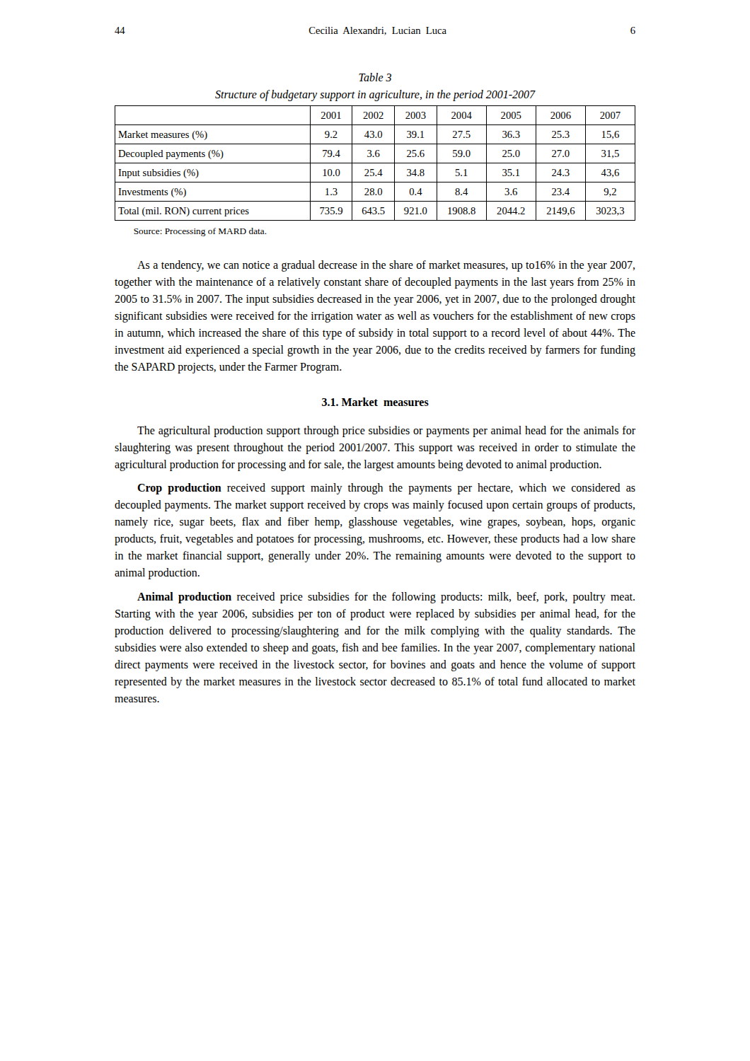44 Cecilia Alexandri, Lucian Luca 6
Table 3 Structure of budgetary support in agriculture, in the period 2001-2007
| | 2001 | 2002 | 2003 | 2004 | 2005 | 2006 | 2007 |
| --- | --- | --- | --- | --- | --- | --- | --- |
| Market measures (%) | 9.2 | 43.0 | 39.1 | 27.5 | 36.3 | 25.3 | 15,6 |
| Decoupled payments (%) | 79.4 | 3.6 | 25.6 | 59.0 | 25.0 | 27.0 | 31,5 |
| Input subsidies (%) | 10.0 | 25.4 | 34.8 | 5.1 | 35.1 | 24.3 | 43,6 |
| Investments (%) | 1.3 | 28.0 | 0.4 | 8.4 | 3.6 | 23.4 | 9,2 |
| Total (mil. RON) current prices | 735.9 | 643.5 | 921.0 | 1908.8 | 2044.2 | 2149,6 | 3023,3 |
Source: Processing of MARD data.
As a tendency, we can notice a gradual decrease in the share of market measures, up to16% in the year 2007, together with the maintenance of a relatively constant share of decoupled payments in the last years from 25% in 2005 to 31.5% in 2007. The input subsidies decreased in the year 2006, yet in 2007, due to the prolonged drought significant subsidies were received for the irrigation water as well as vouchers for the establishment of new crops in autumn, which increased the share of this type of subsidy in total support to a record level of about 44%. The investment aid experienced a special growth in the year 2006, due to the credits received by farmers for funding the SAPARD projects, under the Farmer Program.
3.1. Market measures
The agricultural production support through price subsidies or payments per animal head for the animals for slaughtering was present throughout the period 2001/2007. This support was received in order to stimulate the agricultural production for processing and for sale, the largest amounts being devoted to animal production.
Crop production received support mainly through the payments per hectare, which we considered as decoupled payments. The market support received by crops was mainly focused upon certain groups of products, namely rice, sugar beets, flax and fiber hemp, glasshouse vegetables, wine grapes, soybean, hops, organic products, fruit, vegetables and potatoes for processing, mushrooms, etc. However, these products had a low share in the market financial support, generally under 20%. The remaining amounts were devoted to the support to animal production.
Animal production received price subsidies for the following products: milk, beef, pork, poultry meat. Starting with the year 2006, subsidies per ton of product were replaced by subsidies per animal head, for the production delivered to processing/slaughtering and for the milk complying with the quality standards. The subsidies were also extended to sheep and goats, fish and bee families. In the year 2007, complementary national direct payments were received in the livestock sector, for bovines and goats and hence the volume of support represented by the market measures in the livestock sector decreased to 85.1% of total fund allocated to market measures.